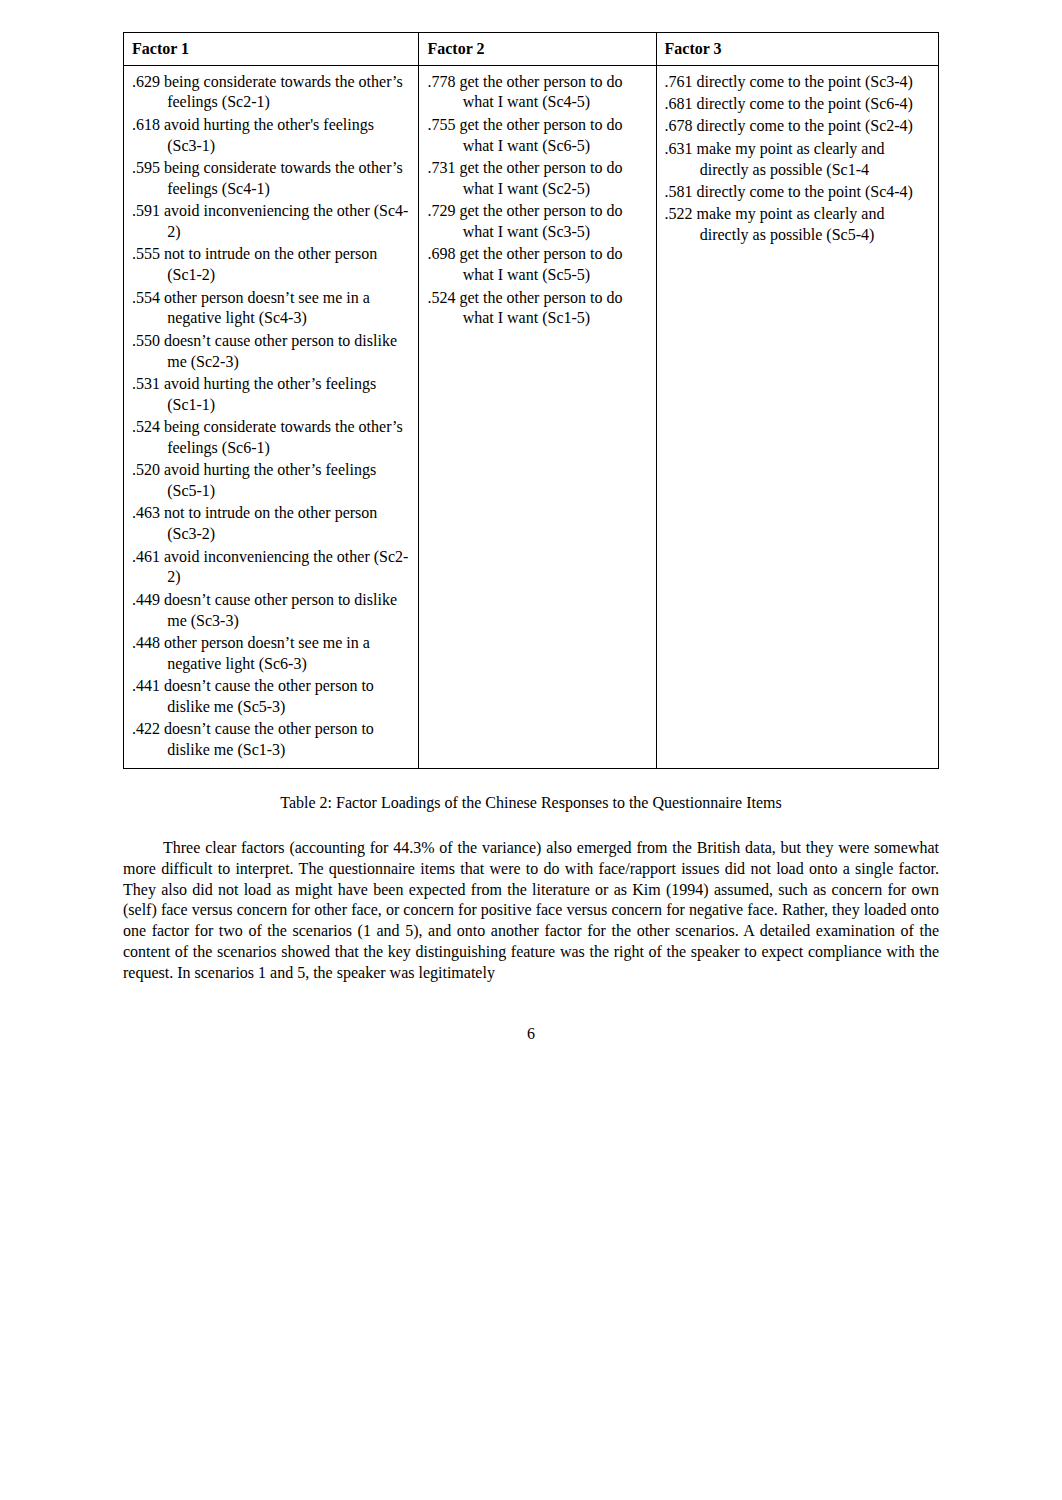Table 2: Factor Loadings of the Chinese Responses to the Questionnaire Items
| Factor 1 | Factor 2 | Factor 3 |
| --- | --- | --- |
| .629 being considerate towards the other’s feelings (Sc2-1) .618 avoid hurting the other's feelings (Sc3-1) .595 being considerate towards the other’s feelings (Sc4-1) .591 avoid inconveniencing the other (Sc4-2) .555 not to intrude on the other person (Sc1-2) .554 other person doesn’t see me in a negative light (Sc4-3) .550 doesn’t cause other person to dislike me (Sc2-3) .531 avoid hurting the other’s feelings (Sc1-1) .524 being considerate towards the other’s feelings (Sc6-1) .520 avoid hurting the other’s feelings (Sc5-1) .463 not to intrude on the other person (Sc3-2) .461 avoid inconveniencing the other (Sc2-2) .449 doesn’t cause other person to dislike me (Sc3-3) .448 other person doesn’t see me in a negative light (Sc6-3) .441 doesn’t cause the other person to dislike me (Sc5-3) .422 doesn’t cause the other person to dislike me (Sc1-3) | .778 get the other person to do what I want (Sc4-5) .755 get the other person to do what I want (Sc6-5) .731 get the other person to do what I want (Sc2-5) .729 get the other person to do what I want (Sc3-5) .698 get the other person to do what I want (Sc5-5) .524 get the other person to do what I want (Sc1-5) | .761 directly come to the point (Sc3-4) .681 directly come to the point (Sc6-4) .678 directly come to the point (Sc2-4) .631 make my point as clearly and directly as possible (Sc1-4 .581 directly come to the point (Sc4-4) .522 make my point as clearly and directly as possible (Sc5-4) |
Three clear factors (accounting for 44.3% of the variance) also emerged from the British data, but they were somewhat more difficult to interpret. The questionnaire items that were to do with face/rapport issues did not load onto a single factor. They also did not load as might have been expected from the literature or as Kim (1994) assumed, such as concern for own (self) face versus concern for other face, or concern for positive face versus concern for negative face. Rather, they loaded onto one factor for two of the scenarios (1 and 5), and onto another factor for the other scenarios. A detailed examination of the content of the scenarios showed that the key distinguishing feature was the right of the speaker to expect compliance with the request. In scenarios 1 and 5, the speaker was legitimately
6